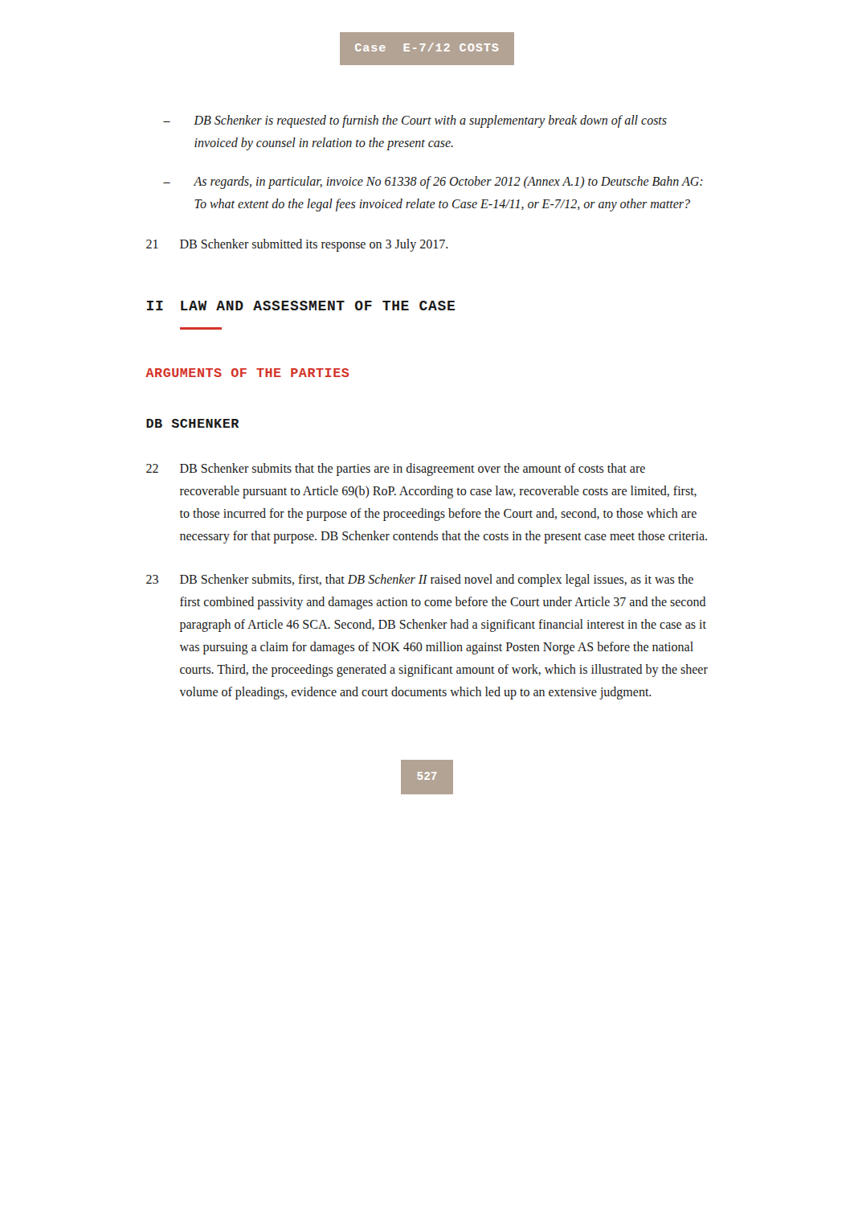Case E-7/12 COSTS
–DB Schenker is requested to furnish the Court with a supplementary break down of all costs invoiced by counsel in relation to the present case.
–As regards, in particular, invoice No 61338 of 26 October 2012 (Annex A.1) to Deutsche Bahn AG: To what extent do the legal fees invoiced relate to Case E-14/11, or E-7/12, or any other matter?
21 DB Schenker submitted its response on 3 July 2017.
IILaw and assessment of the case
Arguments of the parties
DB Schenker
22 DB Schenker submits that the parties are in disagreement over the amount of costs that are recoverable pursuant to Article 69(b) RoP. According to case law, recoverable costs are limited, first, to those incurred for the purpose of the proceedings before the Court and, second, to those which are necessary for that purpose. DB Schenker contends that the costs in the present case meet those criteria.
23 DB Schenker submits, first, that DB Schenker II raised novel and complex legal issues, as it was the first combined passivity and damages action to come before the Court under Article 37 and the second paragraph of Article 46 SCA. Second, DB Schenker had a significant financial interest in the case as it was pursuing a claim for damages of NOK 460 million against Posten Norge AS before the national courts. Third, the proceedings generated a significant amount of work, which is illustrated by the sheer volume of pleadings, evidence and court documents which led up to an extensive judgment.
527